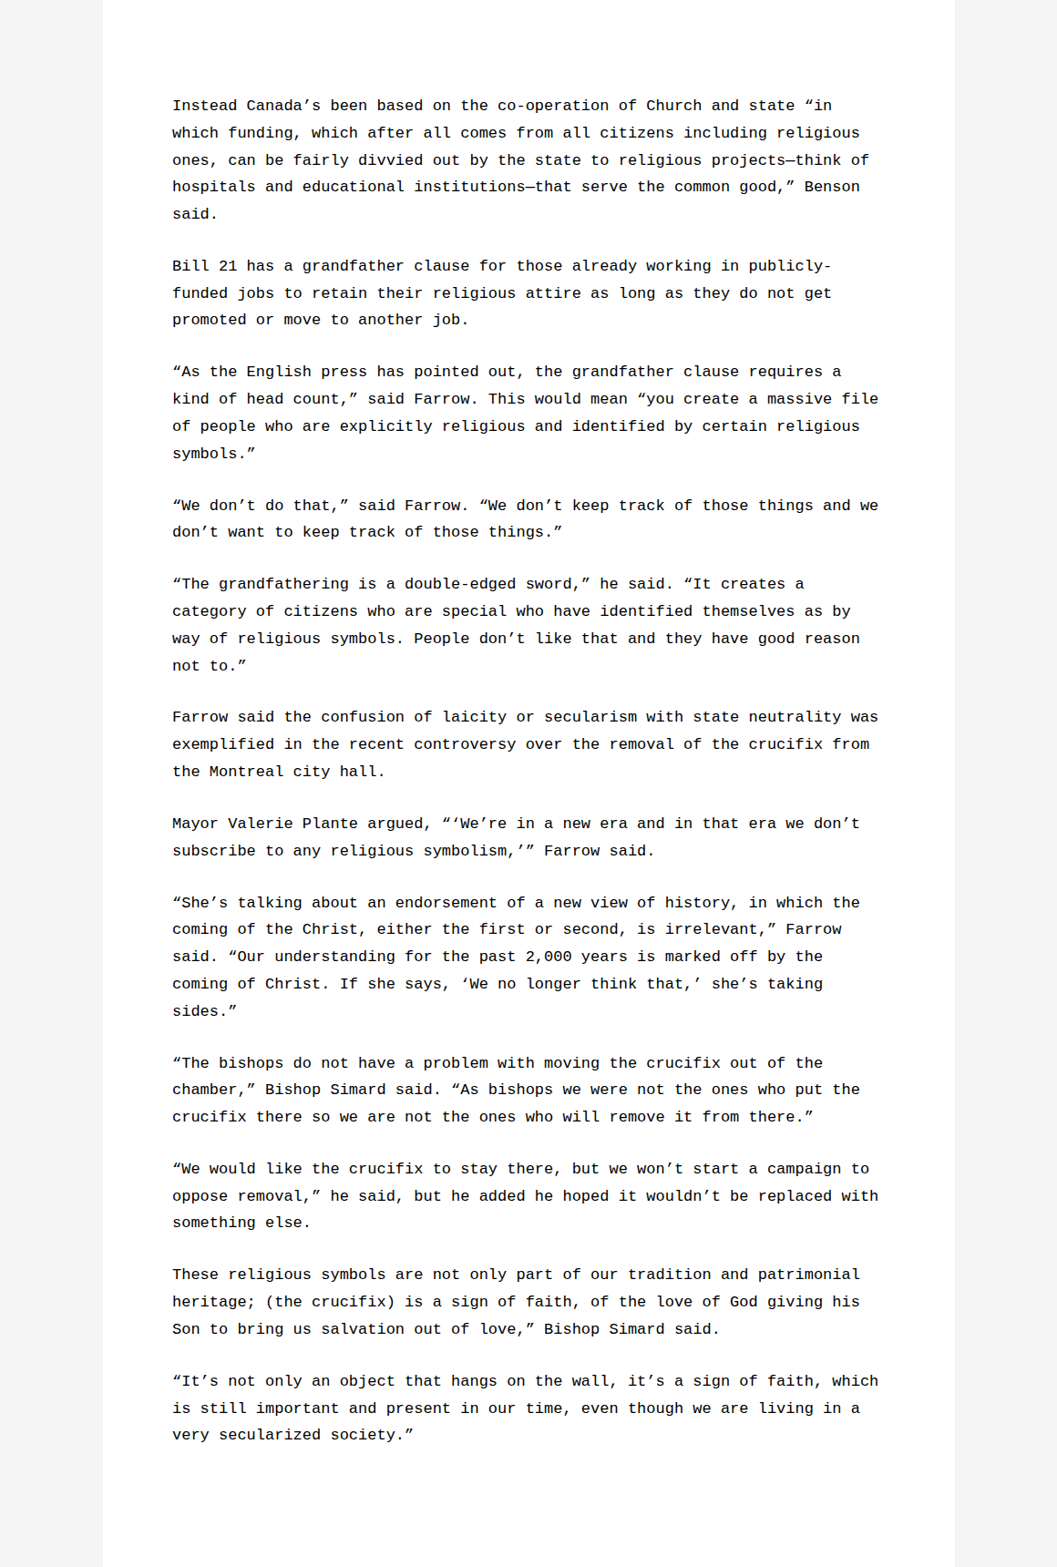Instead Canada’s been based on the co-operation of Church and state “in which funding, which after all comes from all citizens including religious ones, can be fairly divvied out by the state to religious projects—think of hospitals and educational institutions—that serve the common good,” Benson said.
Bill 21 has a grandfather clause for those already working in publicly-funded jobs to retain their religious attire as long as they do not get promoted or move to another job.
“As the English press has pointed out, the grandfather clause requires a kind of head count,” said Farrow. This would mean “you create a massive file of people who are explicitly religious and identified by certain religious symbols.”
“We don’t do that,” said Farrow. “We don’t keep track of those things and we don’t want to keep track of those things.”
“The grandfathering is a double-edged sword,” he said. “It creates a category of citizens who are special who have identified themselves as by way of religious symbols. People don’t like that and they have good reason not to.”
Farrow said the confusion of laicity or secularism with state neutrality was exemplified in the recent controversy over the removal of the crucifix from the Montreal city hall.
Mayor Valerie Plante argued, “‘We’re in a new era and in that era we don’t subscribe to any religious symbolism,’” Farrow said.
“She’s talking about an endorsement of a new view of history, in which the coming of the Christ, either the first or second, is irrelevant,” Farrow said. “Our understanding for the past 2,000 years is marked off by the coming of Christ. If she says, ‘We no longer think that,’ she’s taking sides.”
“The bishops do not have a problem with moving the crucifix out of the chamber,” Bishop Simard said. “As bishops we were not the ones who put the crucifix there so we are not the ones who will remove it from there.”
“We would like the crucifix to stay there, but we won’t start a campaign to oppose removal,” he said, but he added he hoped it wouldn’t be replaced with something else.
These religious symbols are not only part of our tradition and patrimonial heritage; (the crucifix) is a sign of faith, of the love of God giving his Son to bring us salvation out of love,” Bishop Simard said.
“It’s not only an object that hangs on the wall, it’s a sign of faith, which is still important and present in our time, even though we are living in a very secularized society.”